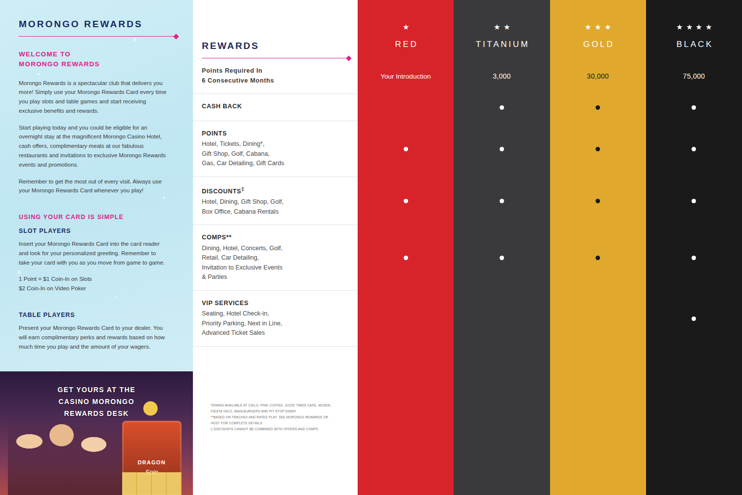MORONGO REWARDS
WELCOME TO
MORONGO REWARDS
Morongo Rewards is a spectacular club that delivers you more! Simply use your Morongo Rewards Card every time you play slots and table games and start receiving exclusive benefits and rewards.
Start playing today and you could be eligible for an overnight stay at the magnificent Morongo Casino Hotel, cash offers, complimentary meals at our fabulous restaurants and invitations to exclusive Morongo Rewards events and promotions.
Remember to get the most out of every visit. Always use your Morongo Rewards Card whenever you play!
USING YOUR CARD IS SIMPLE
SLOT PLAYERS
Insert your Morongo Rewards Card into the card reader and look for your personalized greeting. Remember to take your card with you as you move from game to game.
1 Point = $1 Coin-In on Slots
$2 Coin-In on Video Poker
TABLE PLAYERS
Present your Morongo Rewards Card to your dealer. You will earn complimentary perks and rewards based on how much time you play and the amount of your wagers.
GET YOURS AT THE
CASINO MORONGO
REWARDS DESK
| REWARDS | ★ RED | ★★ TITANIUM | ★★★ GOLD | ★★★★ BLACK |
| --- | --- | --- | --- | --- |
| Points Required In 6 Consecutive Months | Your Introduction | 3,000 | 30,000 | 75,000 |
| CASH BACK | | | | |
| POINTS Hotel, Tickets, Dining*, Gift Shop, Golf, Cabana, Gas, Car Detailing, Gift Cards | | | | |
| DISCOUNTS ‡ Hotel, Dining, Gift Shop, Golf, Box Office, Cabana Rentals | | | | |
| COMPS** Dining, Hotel, Concerts, Golf, Retail, Car Detailing, Invitation to Exclusive Events & Parties | | | | |
| VIP SERVICES Seating, Hotel Check-in, Priority Parking, Next in Line, Advanced Ticket Sales | | | | |
| *Dining available at Cielo, Pink Coffee, Good Times Cafe, Mozen, Fiesta Taco, Wahlburgers and Pit Stop Diner **Based on tracked and rated play. See Morongo Rewards or Host for complete details ‡ Discounts cannot be combined with offers and comps | | | | |